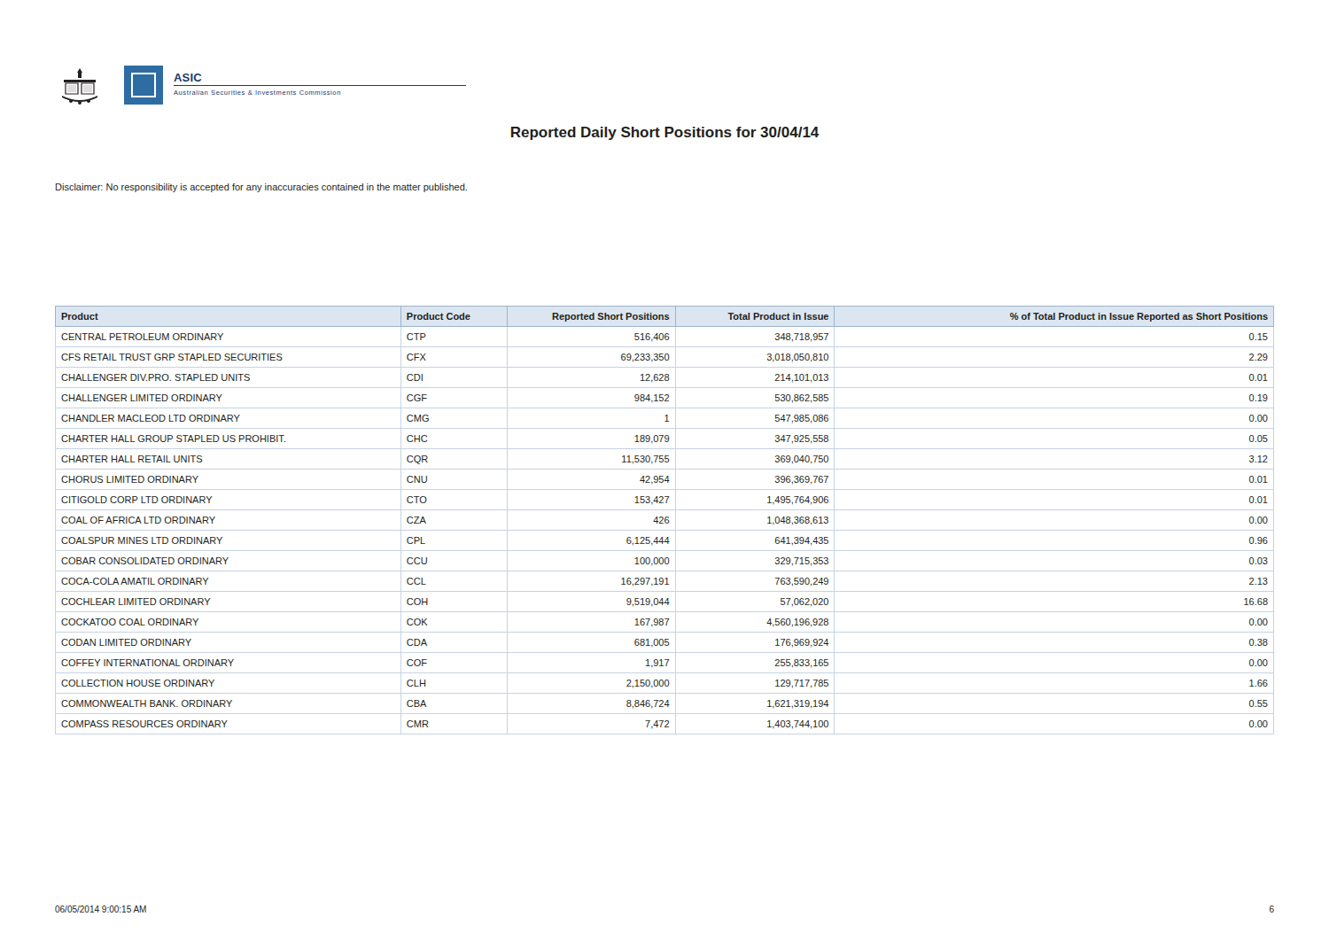ASIC
Australian Securities & Investments Commission
Reported Daily Short Positions for 30/04/14
Disclaimer: No responsibility is accepted for any inaccuracies contained in the matter published.
| Product | Product Code | Reported Short Positions | Total Product in Issue | % of Total Product in Issue Reported as Short Positions |
| --- | --- | --- | --- | --- |
| CENTRAL PETROLEUM ORDINARY | CTP | 516,406 | 348,718,957 | 0.15 |
| CFS RETAIL TRUST GRP STAPLED SECURITIES | CFX | 69,233,350 | 3,018,050,810 | 2.29 |
| CHALLENGER DIV.PRO. STAPLED UNITS | CDI | 12,628 | 214,101,013 | 0.01 |
| CHALLENGER LIMITED ORDINARY | CGF | 984,152 | 530,862,585 | 0.19 |
| CHANDLER MACLEOD LTD ORDINARY | CMG | 1 | 547,985,086 | 0.00 |
| CHARTER HALL GROUP STAPLED US PROHIBIT. | CHC | 189,079 | 347,925,558 | 0.05 |
| CHARTER HALL RETAIL UNITS | CQR | 11,530,755 | 369,040,750 | 3.12 |
| CHORUS LIMITED ORDINARY | CNU | 42,954 | 396,369,767 | 0.01 |
| CITIGOLD CORP LTD ORDINARY | CTO | 153,427 | 1,495,764,906 | 0.01 |
| COAL OF AFRICA LTD ORDINARY | CZA | 426 | 1,048,368,613 | 0.00 |
| COALSPUR MINES LTD ORDINARY | CPL | 6,125,444 | 641,394,435 | 0.96 |
| COBAR CONSOLIDATED ORDINARY | CCU | 100,000 | 329,715,353 | 0.03 |
| COCA-COLA AMATIL ORDINARY | CCL | 16,297,191 | 763,590,249 | 2.13 |
| COCHLEAR LIMITED ORDINARY | COH | 9,519,044 | 57,062,020 | 16.68 |
| COCKATOO COAL ORDINARY | COK | 167,987 | 4,560,196,928 | 0.00 |
| CODAN LIMITED ORDINARY | CDA | 681,005 | 176,969,924 | 0.38 |
| COFFEY INTERNATIONAL ORDINARY | COF | 1,917 | 255,833,165 | 0.00 |
| COLLECTION HOUSE ORDINARY | CLH | 2,150,000 | 129,717,785 | 1.66 |
| COMMONWEALTH BANK. ORDINARY | CBA | 8,846,724 | 1,621,319,194 | 0.55 |
| COMPASS RESOURCES ORDINARY | CMR | 7,472 | 1,403,744,100 | 0.00 |
06/05/2014 9:00:15 AM
6